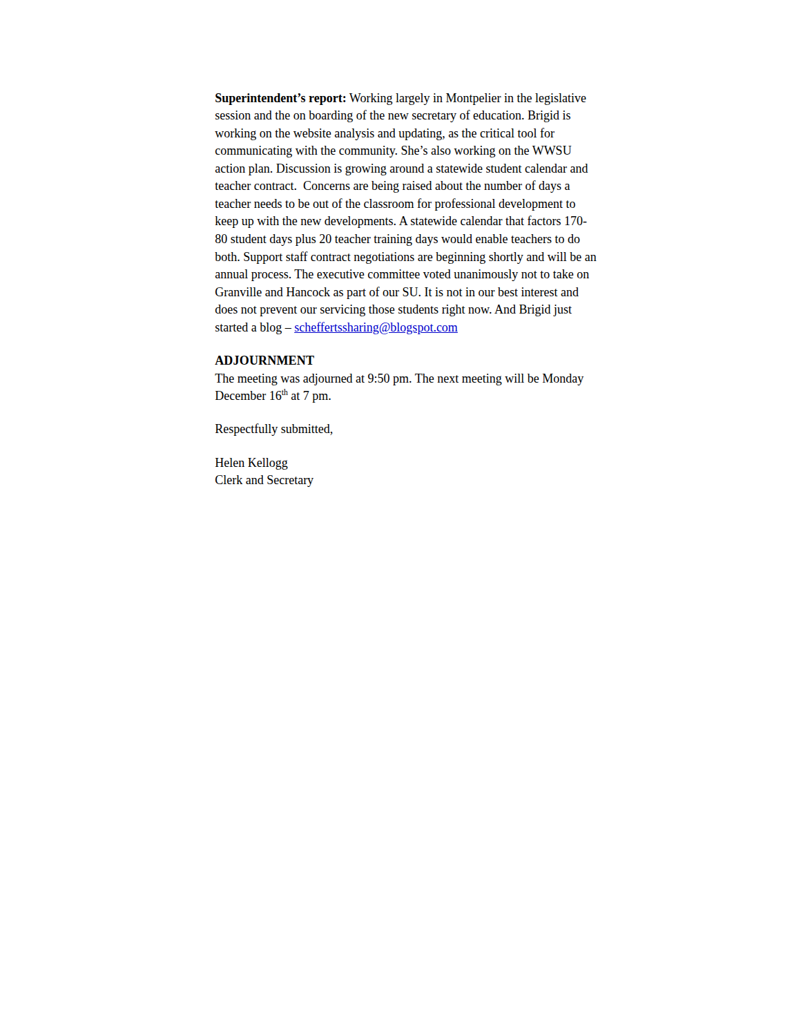Superintendent’s report: Working largely in Montpelier in the legislative session and the on boarding of the new secretary of education. Brigid is working on the website analysis and updating, as the critical tool for communicating with the community. She’s also working on the WWSU action plan. Discussion is growing around a statewide student calendar and teacher contract. Concerns are being raised about the number of days a teacher needs to be out of the classroom for professional development to keep up with the new developments. A statewide calendar that factors 170-80 student days plus 20 teacher training days would enable teachers to do both. Support staff contract negotiations are beginning shortly and will be an annual process. The executive committee voted unanimously not to take on Granville and Hancock as part of our SU. It is not in our best interest and does not prevent our servicing those students right now. And Brigid just started a blog – scheffertssharing@blogspot.com
ADJOURNMENT
The meeting was adjourned at 9:50 pm. The next meeting will be Monday December 16th at 7 pm.
Respectfully submitted,
Helen Kellogg
Clerk and Secretary